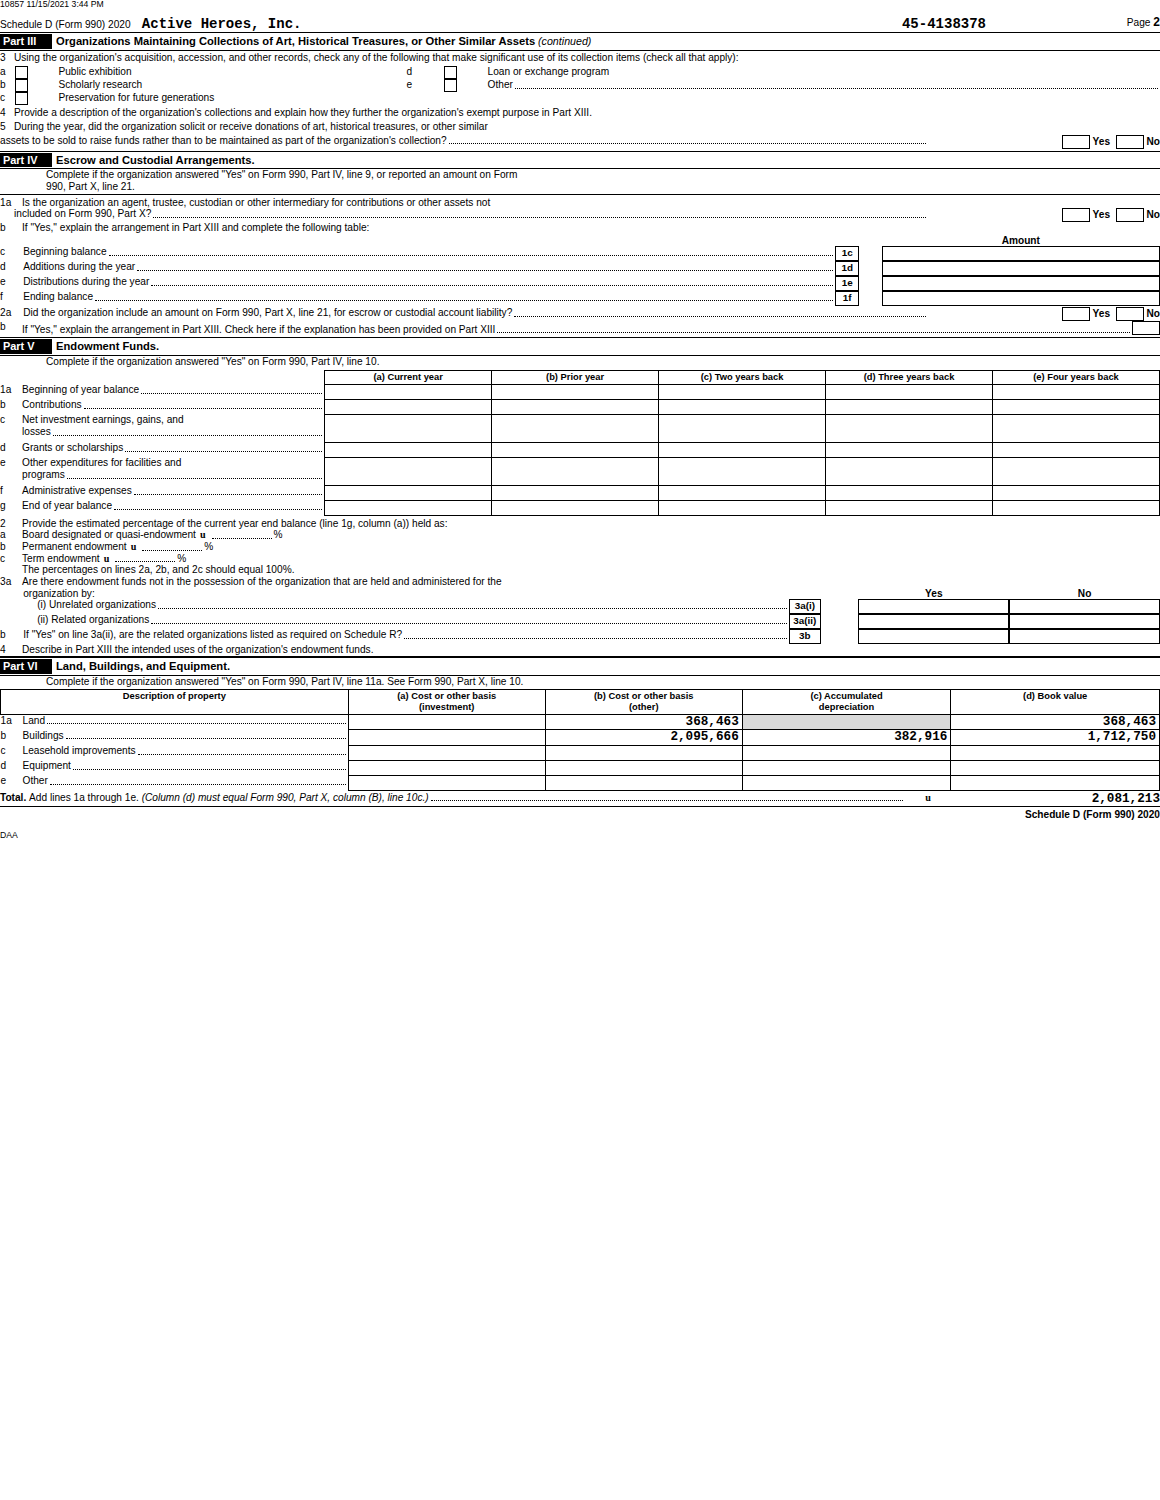10857 11/15/2021 3:44 PM
| Schedule D (Form 990) 2020 Active Heroes, Inc. | 45-4138378 | Page 2 |
Part III Organizations Maintaining Collections of Art, Historical Treasures, or Other Similar Assets (continued)
| 3 | Using the organization's acquisition, accession, and other records, check any of the following that make significant use of its collection items (check all that apply): |
| a | | Public exhibition | d | | Loan or exchange program |
| b | | Scholarly research | e | | Other |
| c | | Preservation for future generations |
| 4 | Provide a description of the organization's collections and explain how they further the organization's exempt purpose in Part XIII. |
| 5 | During the year, did the organization solicit or receive donations of art, historical treasures, or other similar |
| assets to be sold to raise funds rather than to be maintained as part of the organization's collection? | Yes No |
Part IV Escrow and Custodial Arrangements.
| | Complete if the organization answered "Yes" on Form 990, Part IV, line 9, or reported an amount on Form 990, Part X, line 21. |
| 1a | Is the organization an agent, trustee, custodian or other intermediary for contributions or other assets not |
| included on Form 990, Part X? | Yes No |
| b | If "Yes," explain the arrangement in Part XIII and complete the following table: |
| | | Amount |
| c | Beginning balance | 1c | |
| d | Additions during the year | 1d | |
| e | Distributions during the year | 1e | |
| f | Ending balance | 1f | |
| 2a | Did the organization include an amount on Form 990, Part X, line 21, for escrow or custodial account liability? | Yes No |
| b | If "Yes," explain the arrangement in Part XIII. Check here if the explanation has been provided on Part XIII |
Part V Endowment Funds.
| | Complete if the organization answered "Yes" on Form 990, Part IV, line 10. |
| | (a) Current year | (b) Prior year | (c) Two years back | (d) Three years back | (e) Four years back |
| 1a Beginning of year balance | | | | | |
| b Contributions | | | | | |
| c Net investment earnings, gains, and losses | | | | | |
| d Grants or scholarships | | | | | |
| e Other expenditures for facilities and programs | | | | | |
| f Administrative expenses | | | | | |
| g End of year balance | | | | | |
| 2 | Provide the estimated percentage of the current year end balance (line 1g, column (a)) held as: |
| a | Board designated or quasi-endowment u % |
| b | Permanent endowment u % |
| c | Term endowment u % |
| | The percentages on lines 2a, 2b, and 2c should equal 100%. |
| 3a | Are there endowment funds not in the possession of the organization that are held and administered for the |
| | organization by: | | Yes | No |
| | (i) Unrelated organizations | 3a(i) | | |
| | (ii) Related organizations | 3a(ii) | | |
| b | If "Yes" on line 3a(ii), are the related organizations listed as required on Schedule R? | 3b | | |
| 4 | Describe in Part XIII the intended uses of the organization's endowment funds. |
Part VI Land, Buildings, and Equipment.
| | Complete if the organization answered "Yes" on Form 990, Part IV, line 11a. See Form 990, Part X, line 10. |
| Description of property | (a) Cost or other basis (investment) | (b) Cost or other basis (other) | (c) Accumulated depreciation | (d) Book value |
| --- | --- | --- | --- | --- |
| 1a Land | | 368,463 | | 368,463 |
| b Buildings | | 2,095,666 | 382,916 | 1,712,750 |
| c Leasehold improvements | | | | |
| d Equipment | | | | |
| e Other | | | | |
| Total. Add lines 1a through 1e. (Column (d) must equal Form 990, Part X, column (B), line 10c.) | u | 2,081,213 |
Schedule D (Form 990) 2020
DAA